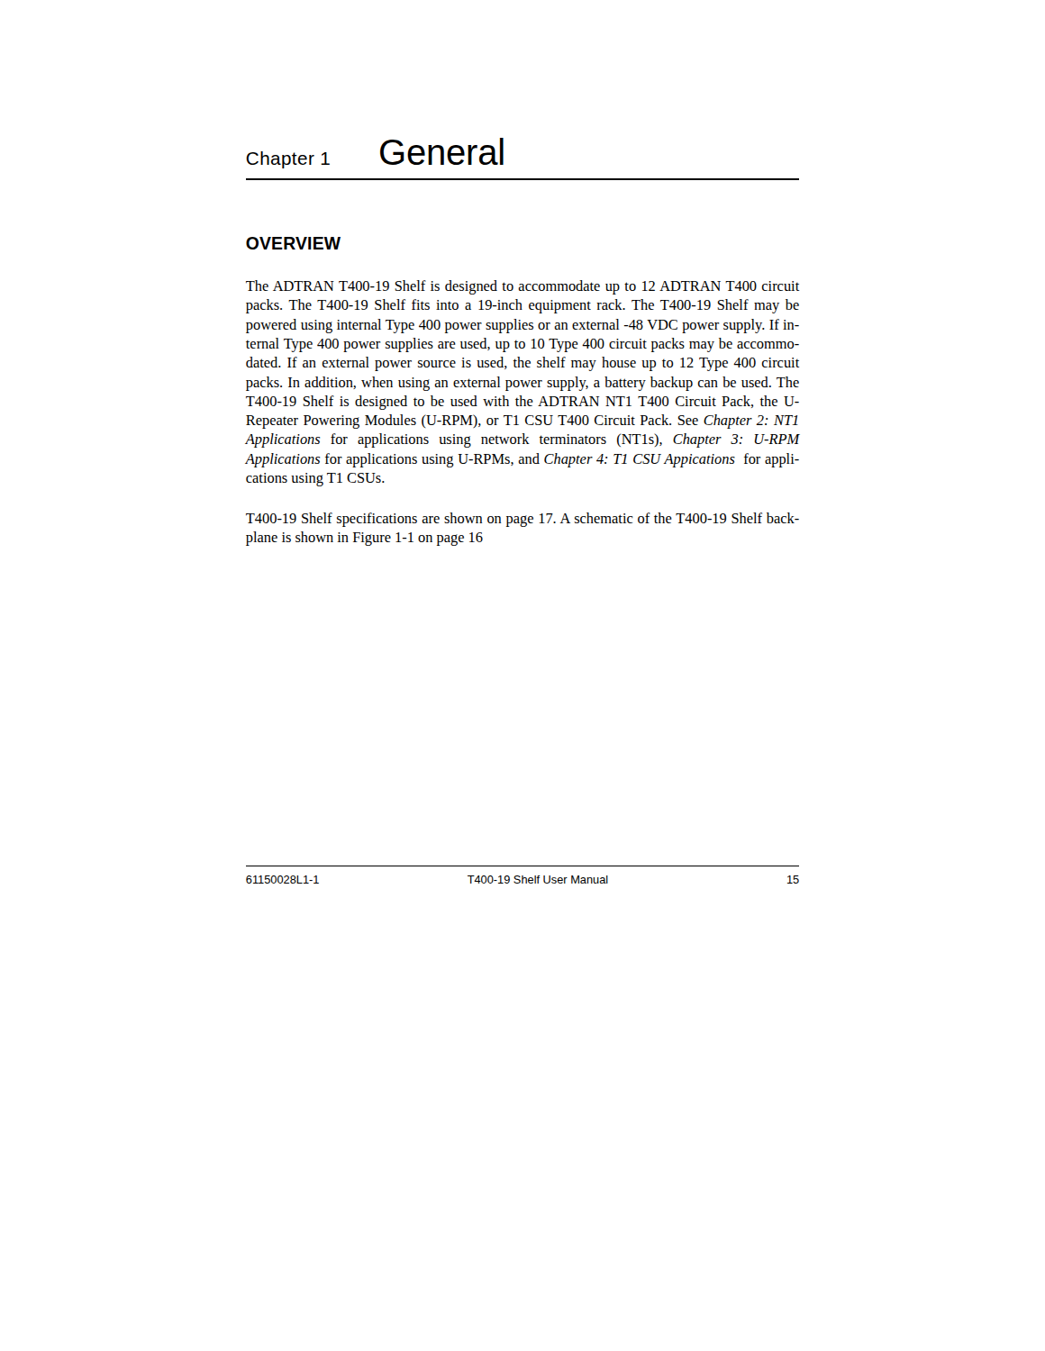Chapter 1 General
OVERVIEW
The ADTRAN T400-19 Shelf is designed to accommodate up to 12 ADTRAN T400 circuit packs. The T400-19 Shelf fits into a 19-inch equipment rack. The T400-19 Shelf may be powered using internal Type 400 power supplies or an external -48 VDC power supply. If internal Type 400 power supplies are used, up to 10 Type 400 circuit packs may be accommodated. If an external power source is used, the shelf may house up to 12 Type 400 circuit packs. In addition, when using an external power supply, a battery backup can be used. The T400-19 Shelf is designed to be used with the ADTRAN NT1 T400 Circuit Pack, the U-Repeater Powering Modules (U-RPM), or T1 CSU T400 Circuit Pack. See Chapter 2: NT1 Applications for applications using network terminators (NT1s), Chapter 3: U-RPM Applications for applications using U-RPMs, and Chapter 4: T1 CSU Appications for applications using T1 CSUs.
T400-19 Shelf specifications are shown on page 17. A schematic of the T400-19 Shelf backplane is shown in Figure 1-1 on page 16
61150028L1-1 T400-19 Shelf User Manual 15